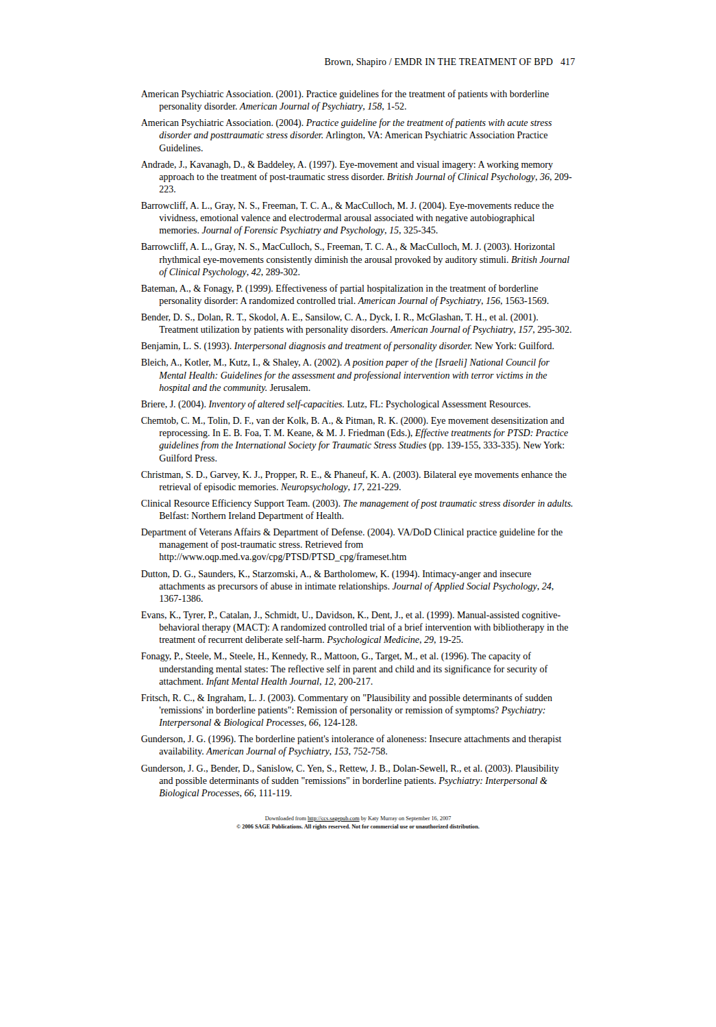Brown, Shapiro / EMDR IN THE TREATMENT OF BPD 417
American Psychiatric Association. (2001). Practice guidelines for the treatment of patients with borderline personality disorder. American Journal of Psychiatry, 158, 1-52.
American Psychiatric Association. (2004). Practice guideline for the treatment of patients with acute stress disorder and posttraumatic stress disorder. Arlington, VA: American Psychiatric Association Practice Guidelines.
Andrade, J., Kavanagh, D., & Baddeley, A. (1997). Eye-movement and visual imagery: A working memory approach to the treatment of post-traumatic stress disorder. British Journal of Clinical Psychology, 36, 209-223.
Barrowcliff, A. L., Gray, N. S., Freeman, T. C. A., & MacCulloch, M. J. (2004). Eye-movements reduce the vividness, emotional valence and electrodermal arousal associated with negative autobiographical memories. Journal of Forensic Psychiatry and Psychology, 15, 325-345.
Barrowcliff, A. L., Gray, N. S., MacCulloch, S., Freeman, T. C. A., & MacCulloch, M. J. (2003). Horizontal rhythmical eye-movements consistently diminish the arousal provoked by auditory stimuli. British Journal of Clinical Psychology, 42, 289-302.
Bateman, A., & Fonagy, P. (1999). Effectiveness of partial hospitalization in the treatment of borderline personality disorder: A randomized controlled trial. American Journal of Psychiatry, 156, 1563-1569.
Bender, D. S., Dolan, R. T., Skodol, A. E., Sansilow, C. A., Dyck, I. R., McGlashan, T. H., et al. (2001). Treatment utilization by patients with personality disorders. American Journal of Psychiatry, 157, 295-302.
Benjamin, L. S. (1993). Interpersonal diagnosis and treatment of personality disorder. New York: Guilford.
Bleich, A., Kotler, M., Kutz, I., & Shaley, A. (2002). A position paper of the [Israeli] National Council for Mental Health: Guidelines for the assessment and professional intervention with terror victims in the hospital and the community. Jerusalem.
Briere, J. (2004). Inventory of altered self-capacities. Lutz, FL: Psychological Assessment Resources.
Chemtob, C. M., Tolin, D. F., van der Kolk, B. A., & Pitman, R. K. (2000). Eye movement desensitization and reprocessing. In E. B. Foa, T. M. Keane, & M. J. Friedman (Eds.), Effective treatments for PTSD: Practice guidelines from the International Society for Traumatic Stress Studies (pp. 139-155, 333-335). New York: Guilford Press.
Christman, S. D., Garvey, K. J., Propper, R. E., & Phaneuf, K. A. (2003). Bilateral eye movements enhance the retrieval of episodic memories. Neuropsychology, 17, 221-229.
Clinical Resource Efficiency Support Team. (2003). The management of post traumatic stress disorder in adults. Belfast: Northern Ireland Department of Health.
Department of Veterans Affairs & Department of Defense. (2004). VA/DoD Clinical practice guideline for the management of post-traumatic stress. Retrieved from http://www.oqp.med.va.gov/cpg/PTSD/PTSD_cpg/frameset.htm
Dutton, D. G., Saunders, K., Starzomski, A., & Bartholomew, K. (1994). Intimacy-anger and insecure attachments as precursors of abuse in intimate relationships. Journal of Applied Social Psychology, 24, 1367-1386.
Evans, K., Tyrer, P., Catalan, J., Schmidt, U., Davidson, K., Dent, J., et al. (1999). Manual-assisted cognitive-behavioral therapy (MACT): A randomized controlled trial of a brief intervention with bibliotherapy in the treatment of recurrent deliberate self-harm. Psychological Medicine, 29, 19-25.
Fonagy, P., Steele, M., Steele, H., Kennedy, R., Mattoon, G., Target, M., et al. (1996). The capacity of understanding mental states: The reflective self in parent and child and its significance for security of attachment. Infant Mental Health Journal, 12, 200-217.
Fritsch, R. C., & Ingraham, L. J. (2003). Commentary on "Plausibility and possible determinants of sudden 'remissions' in borderline patients": Remission of personality or remission of symptoms? Psychiatry: Interpersonal & Biological Processes, 66, 124-128.
Gunderson, J. G. (1996). The borderline patient's intolerance of aloneness: Insecure attachments and therapist availability. American Journal of Psychiatry, 153, 752-758.
Gunderson, J. G., Bender, D., Sanislow, C. Yen, S., Rettew, J. B., Dolan-Sewell, R., et al. (2003). Plausibility and possible determinants of sudden "remissions" in borderline patients. Psychiatry: Interpersonal & Biological Processes, 66, 111-119.
Downloaded from http://ccs.sagepub.com by Katy Murray on September 16, 2007
© 2006 SAGE Publications. All rights reserved. Not for commercial use or unauthorized distribution.